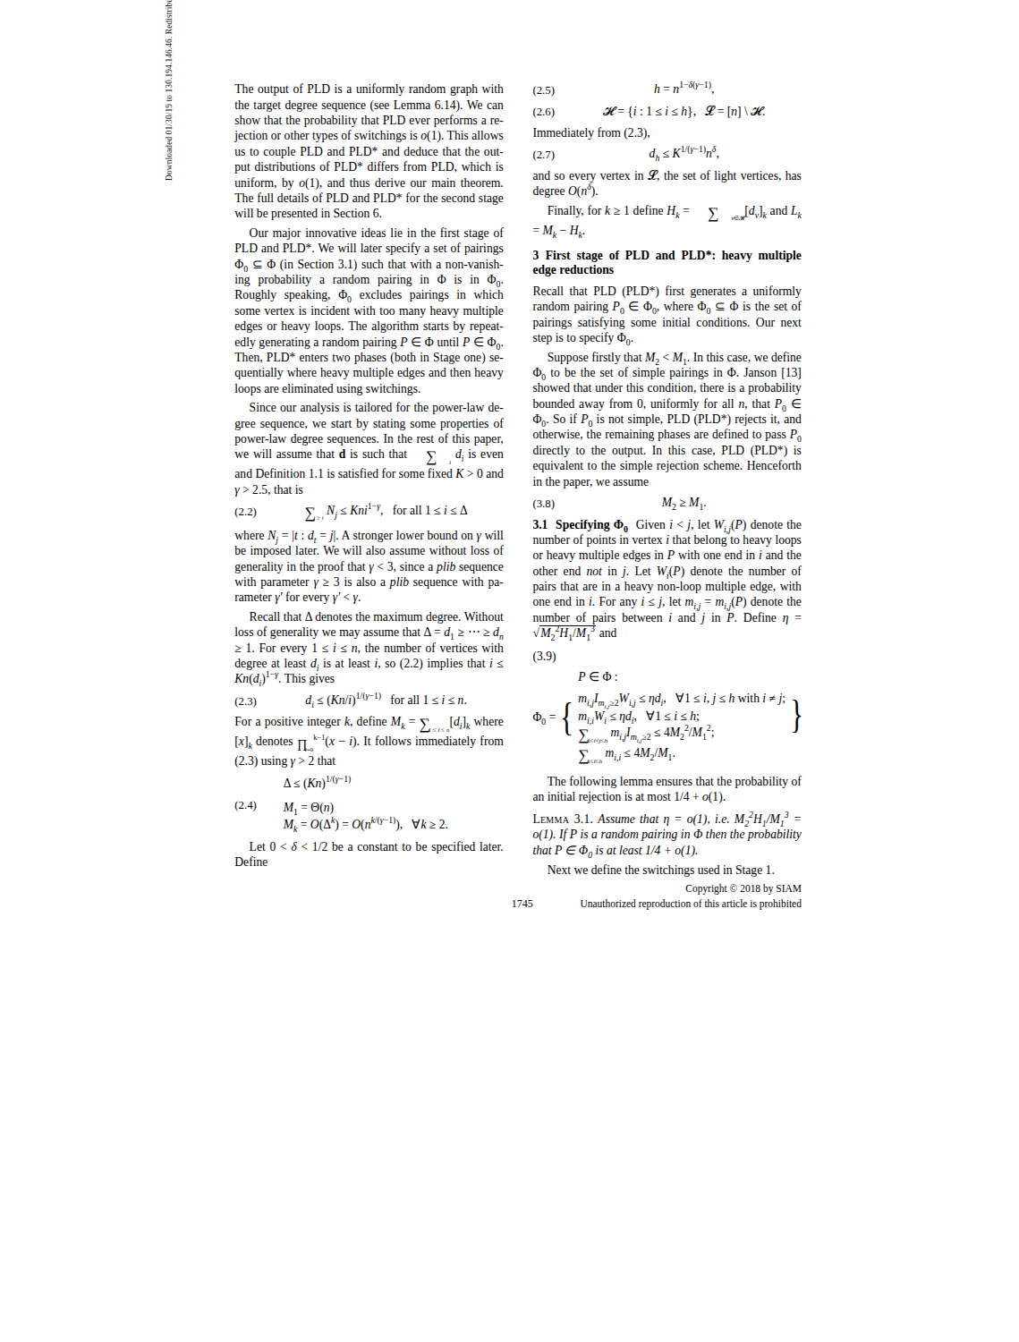Downloaded 01/30/19 to 130.194.146.46. Redistribution subject to SIAM license or copyright; see http://www.siam.org/journals/ojsa.php
The output of PLD is a uniformly random graph with the target degree sequence (see Lemma 6.14). We can show that the probability that PLD ever performs a rejection or other types of switchings is o(1). This allows us to couple PLD and PLD* and deduce that the output distributions of PLD* differs from PLD, which is uniform, by o(1), and thus derive our main theorem. The full details of PLD and PLD* for the second stage will be presented in Section 6.
Our major innovative ideas lie in the first stage of PLD and PLD*. We will later specify a set of pairings Φ0 ⊆ Φ (in Section 3.1) such that with a non-vanishing probability a random pairing in Φ is in Φ0. Roughly speaking, Φ0 excludes pairings in which some vertex is incident with too many heavy multiple edges or heavy loops. The algorithm starts by repeatedly generating a random pairing P ∈ Φ until P ∈ Φ0. Then, PLD* enters two phases (both in Stage one) sequentially where heavy multiple edges and then heavy loops are eliminated using switchings.
Since our analysis is tailored for the power-law degree sequence, we start by stating some properties of power-law degree sequences. In the rest of this paper, we will assume that d is such that ∑i di is even and Definition 1.1 is satisfied for some fixed K > 0 and γ > 2.5, that is
(2.2)
∑j ≥ i Nj ≤ Kni1−γ, for all 1 ≤ i ≤ Δ
where Nj = |t : dt = j|. A stronger lower bound on γ will be imposed later. We will also assume without loss of generality in the proof that γ < 3, since a plib sequence with parameter γ ≥ 3 is also a plib sequence with parameter γ′ for every γ′ < γ.
Recall that Δ denotes the maximum degree. Without loss of generality we may assume that Δ = d1 ≥ ⋯ ≥ dn ≥ 1. For every 1 ≤ i ≤ n, the number of vertices with degree at least di is at least i, so (2.2) implies that i ≤ Kn(di)1−γ. This gives
(2.3)
di ≤ (Kn/i)1/(γ−1) for all 1 ≤ i ≤ n.
For a positive integer k, define Mk = ∑1 ≤ i ≤ n[di]k where [x]k denotes ∏i=0k−1(x − i). It follows immediately from (2.3) using γ > 2 that
Δ ≤ (Kn)1/(γ−1)
(2.4)
M1 = Θ(n)
Mk = O(Δk) = O(nk/(γ−1)), ∀k ≥ 2.
Let 0 < δ < 1/2 be a constant to be specified later. Define
(2.5)
h = n1−δ(γ−1),
(2.6)
𝓗 = {i : 1 ≤ i ≤ h}, 𝓛 = [n] \ 𝓗.
Immediately from (2.3),
(2.7)
dh ≤ K1/(γ−1)nδ,
and so every vertex in 𝓛, the set of light vertices, has degree O(nδ).
Finally, for k ≥ 1 define Hk = ∑v∈𝓗[dv]k and Lk = Mk − Hk.
3 First stage of PLD and PLD*: heavy multiple edge reductions
Recall that PLD (PLD*) first generates a uniformly random pairing P0 ∈ Φ0, where Φ0 ⊆ Φ is the set of pairings satisfying some initial conditions. Our next step is to specify Φ0.
Suppose firstly that M2 < M1. In this case, we define Φ0 to be the set of simple pairings in Φ. Janson [13] showed that under this condition, there is a probability bounded away from 0, uniformly for all n, that P0 ∈ Φ0. So if P0 is not simple, PLD (PLD*) rejects it, and otherwise, the remaining phases are defined to pass P0 directly to the output. In this case, PLD (PLD*) is equivalent to the simple rejection scheme. Henceforth in the paper, we assume
(3.8)
M2 ≥ M1.
3.1 Specifying Φ0 Given i < j, let Wi,j(P) denote the number of points in vertex i that belong to heavy loops or heavy multiple edges in P with one end in i and the other end not in j. Let Wi(P) denote the number of pairs that are in a heavy non-loop multiple edge, with one end in i. For any i ≤ j, let mi,j = mi,j(P) denote the number of pairs between i and j in P. Define η = √M22H1/M13 and
(3.9)
Φ0 =
{
P ∈ Φ :
mi,j Imi,j≥2Wi,j ≤ ηdi, ∀1 ≤ i, j ≤ h with i ≠ j;
mi,i Wi ≤ ηdi, ∀1 ≤ i ≤ h;
∑1≤i<j≤h mi,j Imi,j≥2 ≤ 4M22/M12;
∑1≤i≤h mi,i ≤ 4M2/M1.
}
The following lemma ensures that the probability of an initial rejection is at most 1/4 + o(1).
Lemma 3.1. Assume that η = o(1), i.e. M22H1/M13 = o(1). If P is a random pairing in Φ then the probability that P ∈ Φ0 is at least 1/4 + o(1).
Next we define the switchings used in Stage 1.
Copyright © 2018 by SIAM
1745 Unauthorized reproduction of this article is prohibited